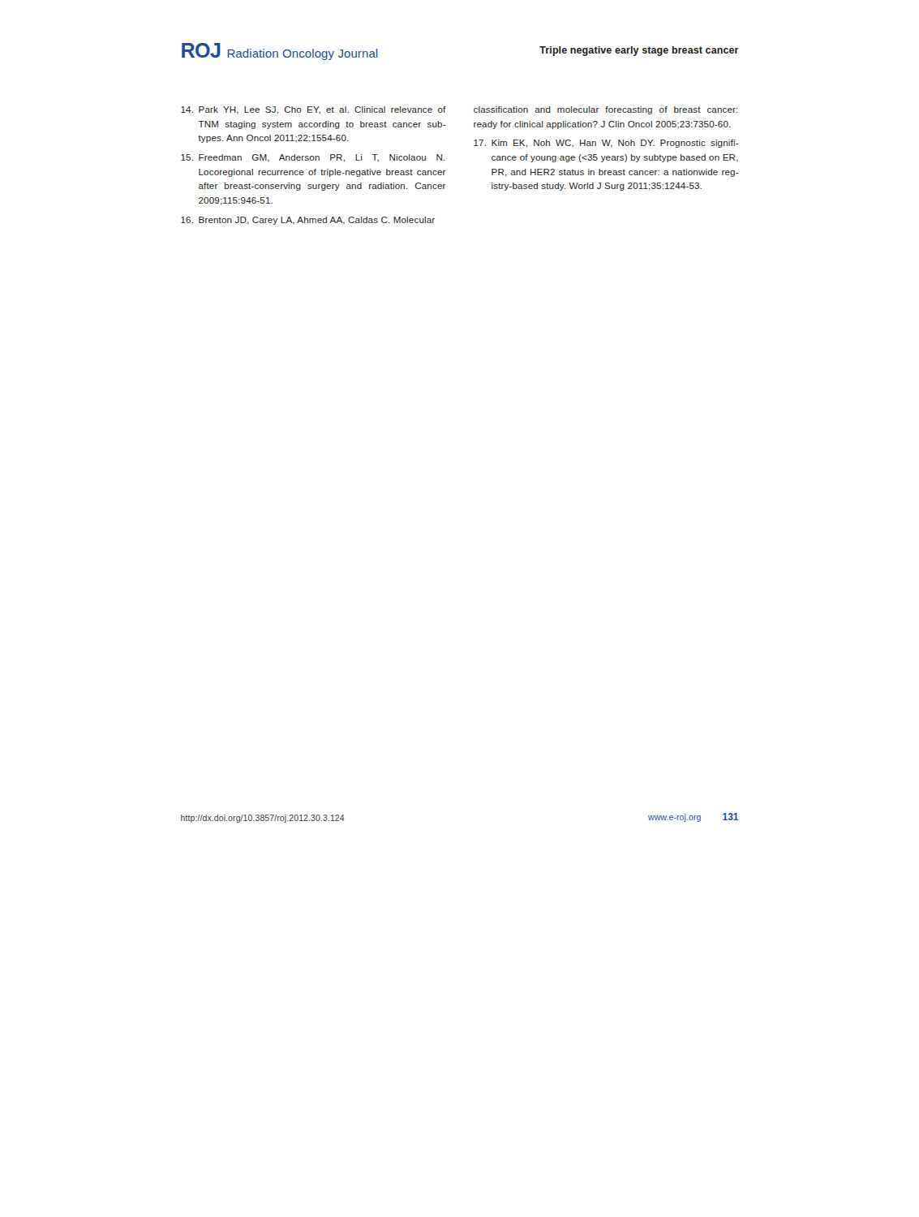ROJ Radiation Oncology Journal
Triple negative early stage breast cancer
14. Park YH, Lee SJ, Cho EY, et al. Clinical relevance of TNM staging system according to breast cancer subtypes. Ann Oncol 2011;22:1554-60.
15. Freedman GM, Anderson PR, Li T, Nicolaou N. Locoregional recurrence of triple-negative breast cancer after breast-conserving surgery and radiation. Cancer 2009;115:946-51.
16. Brenton JD, Carey LA, Ahmed AA, Caldas C. Molecular
classification and molecular forecasting of breast cancer: ready for clinical application? J Clin Oncol 2005;23:7350-60.
17. Kim EK, Noh WC, Han W, Noh DY. Prognostic significance of young age (<35 years) by subtype based on ER, PR, and HER2 status in breast cancer: a nationwide registry-based study. World J Surg 2011;35:1244-53.
http://dx.doi.org/10.3857/roj.2012.30.3.124
www.e-roj.org 131